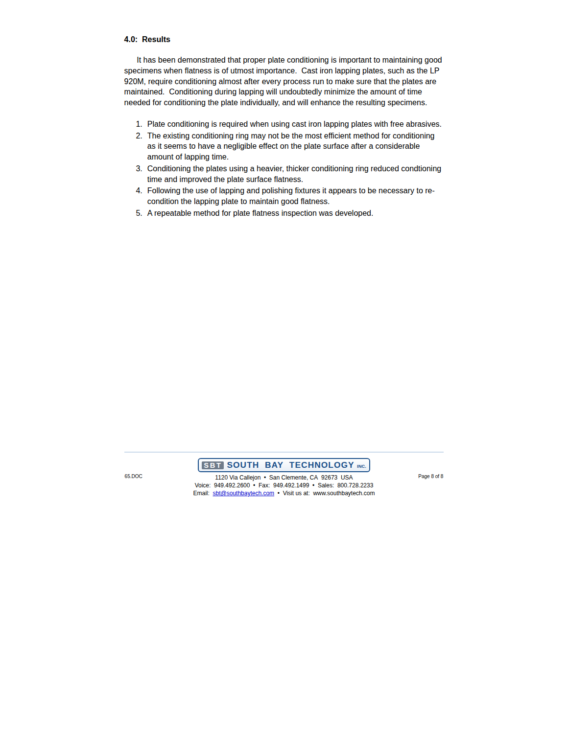4.0: Results
It has been demonstrated that proper plate conditioning is important to maintaining good specimens when flatness is of utmost importance. Cast iron lapping plates, such as the LP 920M, require conditioning almost after every process run to make sure that the plates are maintained. Conditioning during lapping will undoubtedly minimize the amount of time needed for conditioning the plate individually, and will enhance the resulting specimens.
Plate conditioning is required when using cast iron lapping plates with free abrasives.
The existing conditioning ring may not be the most efficient method for conditioning as it seems to have a negligible effect on the plate surface after a considerable amount of lapping time.
Conditioning the plates using a heavier, thicker conditioning ring reduced condtioning time and improved the plate surface flatness.
Following the use of lapping and polishing fixtures it appears to be necessary to re-condition the lapping plate to maintain good flatness.
A repeatable method for plate flatness inspection was developed.
SBTSOUTH BAY TECHNOLOGY INC.
| 65.DOC | 1120 Via Callejon • San Clemente, CA 92673 USA Voice: 949.492.2600 • Fax: 949.492.1499 • Sales: 800.728.2233 Email: sbt@southbaytech.com • Visit us at: www.southbaytech.com | Page 8 of 8 |